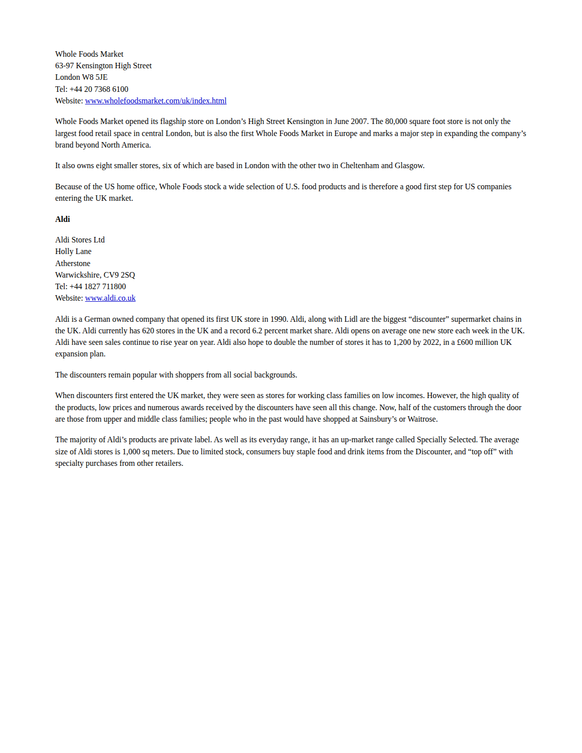Whole Foods Market
63-97 Kensington High Street
London W8 5JE
Tel: +44 20 7368 6100
Website: www.wholefoodsmarket.com/uk/index.html
Whole Foods Market opened its flagship store on London’s High Street Kensington in June 2007. The 80,000 square foot store is not only the largest food retail space in central London, but is also the first Whole Foods Market in Europe and marks a major step in expanding the company’s brand beyond North America.
It also owns eight smaller stores, six of which are based in London with the other two in Cheltenham and Glasgow.
Because of the US home office, Whole Foods stock a wide selection of U.S. food products and is therefore a good first step for US companies entering the UK market.
Aldi
Aldi Stores Ltd
Holly Lane
Atherstone
Warwickshire, CV9 2SQ
Tel: +44 1827 711800
Website: www.aldi.co.uk
Aldi is a German owned company that opened its first UK store in 1990. Aldi, along with Lidl are the biggest “discounter” supermarket chains in the UK. Aldi currently has 620 stores in the UK and a record 6.2 percent market share. Aldi opens on average one new store each week in the UK. Aldi have seen sales continue to rise year on year. Aldi also hope to double the number of stores it has to 1,200 by 2022, in a £600 million UK expansion plan.
The discounters remain popular with shoppers from all social backgrounds.
When discounters first entered the UK market, they were seen as stores for working class families on low incomes. However, the high quality of the products, low prices and numerous awards received by the discounters have seen all this change. Now, half of the customers through the door are those from upper and middle class families; people who in the past would have shopped at Sainsbury’s or Waitrose.
The majority of Aldi’s products are private label. As well as its everyday range, it has an up-market range called Specially Selected. The average size of Aldi stores is 1,000 sq meters. Due to limited stock, consumers buy staple food and drink items from the Discounter, and “top off” with specialty purchases from other retailers.